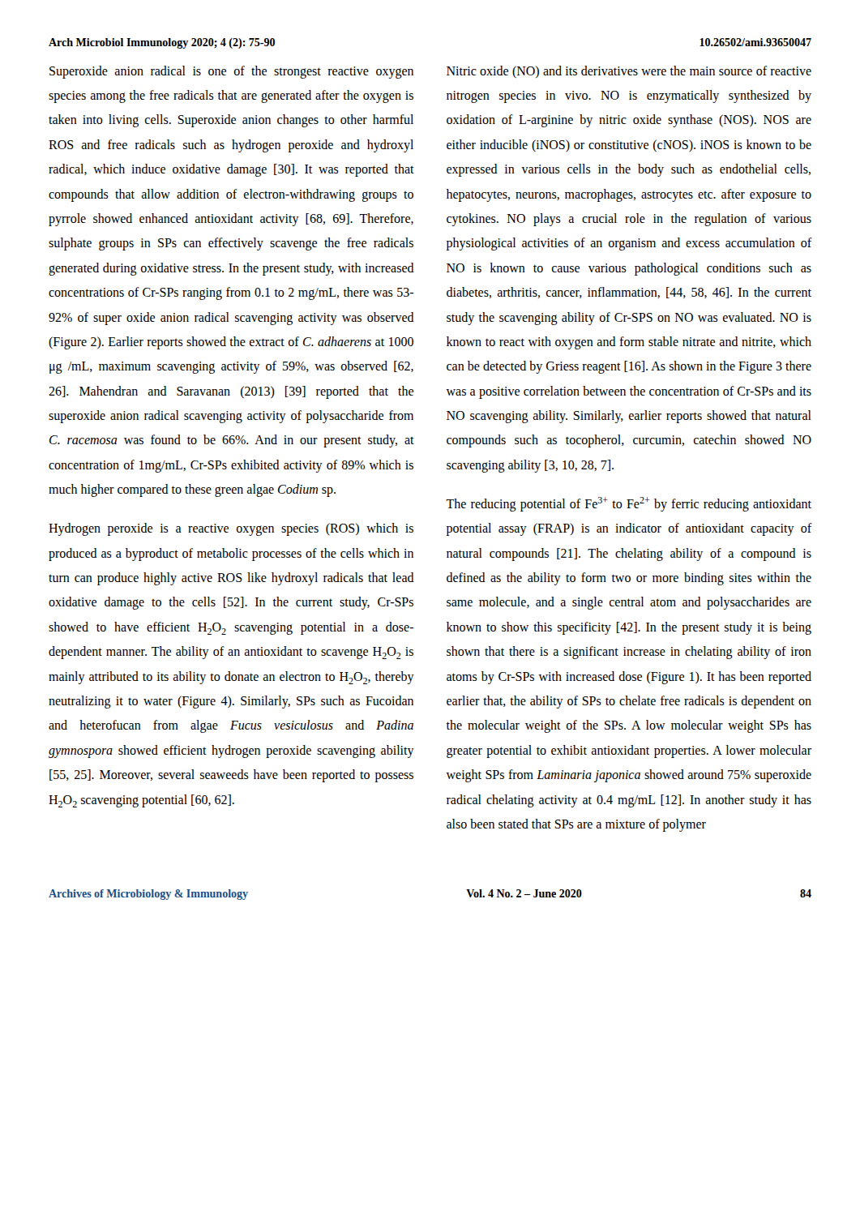Arch Microbiol Immunology 2020; 4 (2): 75-90
10.26502/ami.93650047
Superoxide anion radical is one of the strongest reactive oxygen species among the free radicals that are generated after the oxygen is taken into living cells. Superoxide anion changes to other harmful ROS and free radicals such as hydrogen peroxide and hydroxyl radical, which induce oxidative damage [30]. It was reported that compounds that allow addition of electron-withdrawing groups to pyrrole showed enhanced antioxidant activity [68, 69]. Therefore, sulphate groups in SPs can effectively scavenge the free radicals generated during oxidative stress. In the present study, with increased concentrations of Cr-SPs ranging from 0.1 to 2 mg/mL, there was 53-92% of super oxide anion radical scavenging activity was observed (Figure 2). Earlier reports showed the extract of C. adhaerens at 1000 μg /mL, maximum scavenging activity of 59%, was observed [62, 26]. Mahendran and Saravanan (2013) [39] reported that the superoxide anion radical scavenging activity of polysaccharide from C. racemosa was found to be 66%. And in our present study, at concentration of 1mg/mL, Cr-SPs exhibited activity of 89% which is much higher compared to these green algae Codium sp.
Hydrogen peroxide is a reactive oxygen species (ROS) which is produced as a byproduct of metabolic processes of the cells which in turn can produce highly active ROS like hydroxyl radicals that lead oxidative damage to the cells [52]. In the current study, Cr-SPs showed to have efficient H2O2 scavenging potential in a dose-dependent manner. The ability of an antioxidant to scavenge H2O2 is mainly attributed to its ability to donate an electron to H2O2, thereby neutralizing it to water (Figure 4). Similarly, SPs such as Fucoidan and heterofucan from algae Fucus vesiculosus and Padina gymnospora showed efficient hydrogen peroxide scavenging ability [55, 25]. Moreover, several seaweeds have been reported to possess H2O2 scavenging potential [60, 62].
Nitric oxide (NO) and its derivatives were the main source of reactive nitrogen species in vivo. NO is enzymatically synthesized by oxidation of L-arginine by nitric oxide synthase (NOS). NOS are either inducible (iNOS) or constitutive (cNOS). iNOS is known to be expressed in various cells in the body such as endothelial cells, hepatocytes, neurons, macrophages, astrocytes etc. after exposure to cytokines. NO plays a crucial role in the regulation of various physiological activities of an organism and excess accumulation of NO is known to cause various pathological conditions such as diabetes, arthritis, cancer, inflammation, [44, 58, 46]. In the current study the scavenging ability of Cr-SPS on NO was evaluated. NO is known to react with oxygen and form stable nitrate and nitrite, which can be detected by Griess reagent [16]. As shown in the Figure 3 there was a positive correlation between the concentration of Cr-SPs and its NO scavenging ability. Similarly, earlier reports showed that natural compounds such as tocopherol, curcumin, catechin showed NO scavenging ability [3, 10, 28, 7].
The reducing potential of Fe3+ to Fe2+ by ferric reducing antioxidant potential assay (FRAP) is an indicator of antioxidant capacity of natural compounds [21]. The chelating ability of a compound is defined as the ability to form two or more binding sites within the same molecule, and a single central atom and polysaccharides are known to show this specificity [42]. In the present study it is being shown that there is a significant increase in chelating ability of iron atoms by Cr-SPs with increased dose (Figure 1). It has been reported earlier that, the ability of SPs to chelate free radicals is dependent on the molecular weight of the SPs. A low molecular weight SPs has greater potential to exhibit antioxidant properties. A lower molecular weight SPs from Laminaria japonica showed around 75% superoxide radical chelating activity at 0.4 mg/mL [12]. In another study it has also been stated that SPs are a mixture of polymer
Archives of Microbiology & Immunology
Vol. 4 No. 2 – June 2020
84